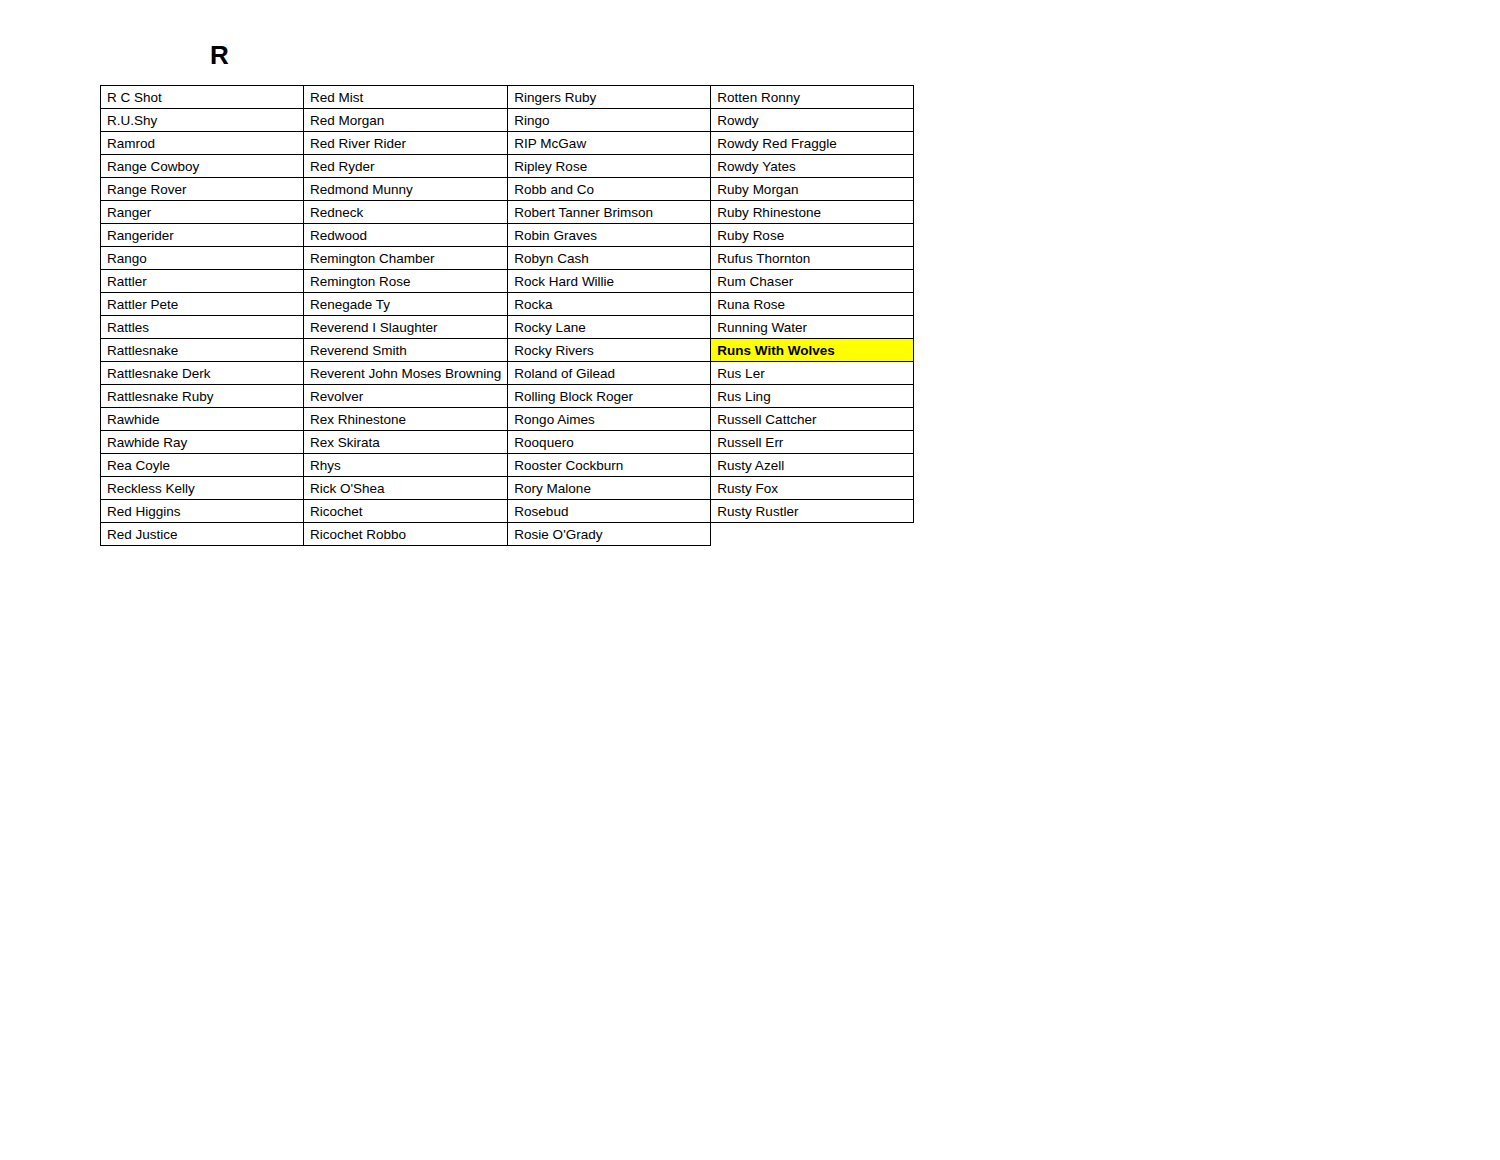R
| R C Shot | Red Mist | Ringers Ruby | Rotten Ronny |
| R.U.Shy | Red Morgan | Ringo | Rowdy |
| Ramrod | Red River Rider | RIP McGaw | Rowdy Red Fraggle |
| Range Cowboy | Red Ryder | Ripley Rose | Rowdy Yates |
| Range Rover | Redmond Munny | Robb and Co | Ruby Morgan |
| Ranger | Redneck | Robert Tanner Brimson | Ruby Rhinestone |
| Rangerider | Redwood | Robin Graves | Ruby Rose |
| Rango | Remington Chamber | Robyn Cash | Rufus Thornton |
| Rattler | Remington Rose | Rock Hard Willie | Rum Chaser |
| Rattler Pete | Renegade Ty | Rocka | Runa Rose |
| Rattles | Reverend I Slaughter | Rocky Lane | Running Water |
| Rattlesnake | Reverend Smith | Rocky Rivers | Runs With Wolves |
| Rattlesnake Derk | Reverent John Moses Browning | Roland of Gilead | Rus Ler |
| Rattlesnake Ruby | Revolver | Rolling Block Roger | Rus Ling |
| Rawhide | Rex Rhinestone | Rongo Aimes | Russell Cattcher |
| Rawhide Ray | Rex Skirata | Rooquero | Russell Err |
| Rea Coyle | Rhys | Rooster Cockburn | Rusty Azell |
| Reckless Kelly | Rick O'Shea | Rory Malone | Rusty Fox |
| Red Higgins | Ricochet | Rosebud | Rusty Rustler |
| Red Justice | Ricochet Robbo | Rosie O'Grady | |